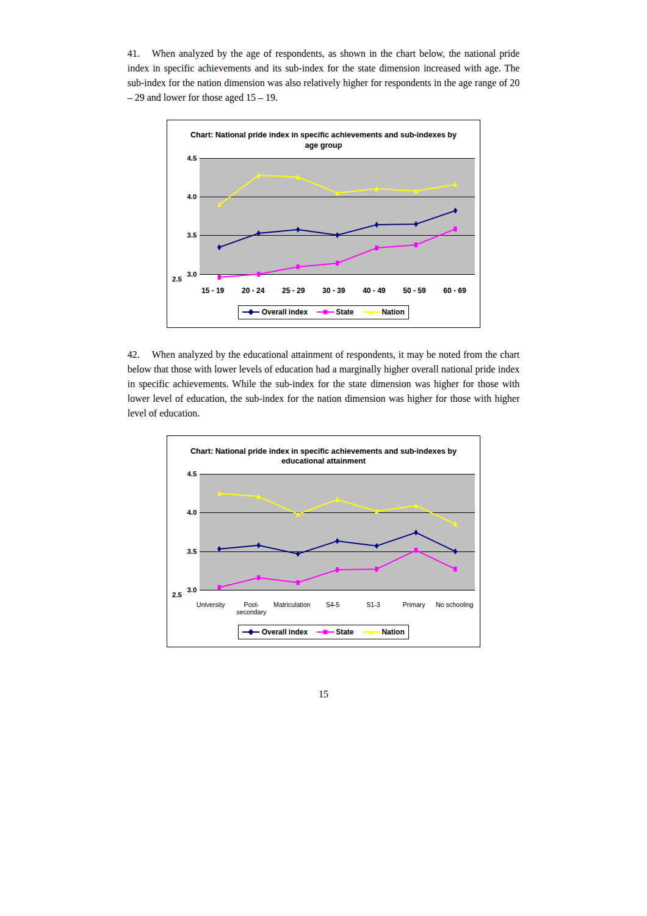41. When analyzed by the age of respondents, as shown in the chart below, the national pride index in specific achievements and its sub-index for the state dimension increased with age. The sub-index for the nation dimension was also relatively higher for respondents in the age range of 20 – 29 and lower for those aged 15 – 19.
Chart: National pride index in specific achievements and sub-indexes by
age group
4.5
4.0
3.5
3.0
2.5
15 - 19
20 - 24
25 - 29
30 - 39
40 - 49
50 - 59
60 - 69
Overall index
State
Nation
42. When analyzed by the educational attainment of respondents, it may be noted from the chart below that those with lower levels of education had a marginally higher overall national pride index in specific achievements. While the sub-index for the state dimension was higher for those with lower level of education, the sub-index for the nation dimension was higher for those with higher level of education.
Chart: National pride index in specific achievements and sub-indexes by
educational attainment
4.5
4.0
3.5
3.0
2.5
University
Post-
secondary
Matriculation
S4-5
S1-3
Primary
No schooling
Overall index
State
Nation
15